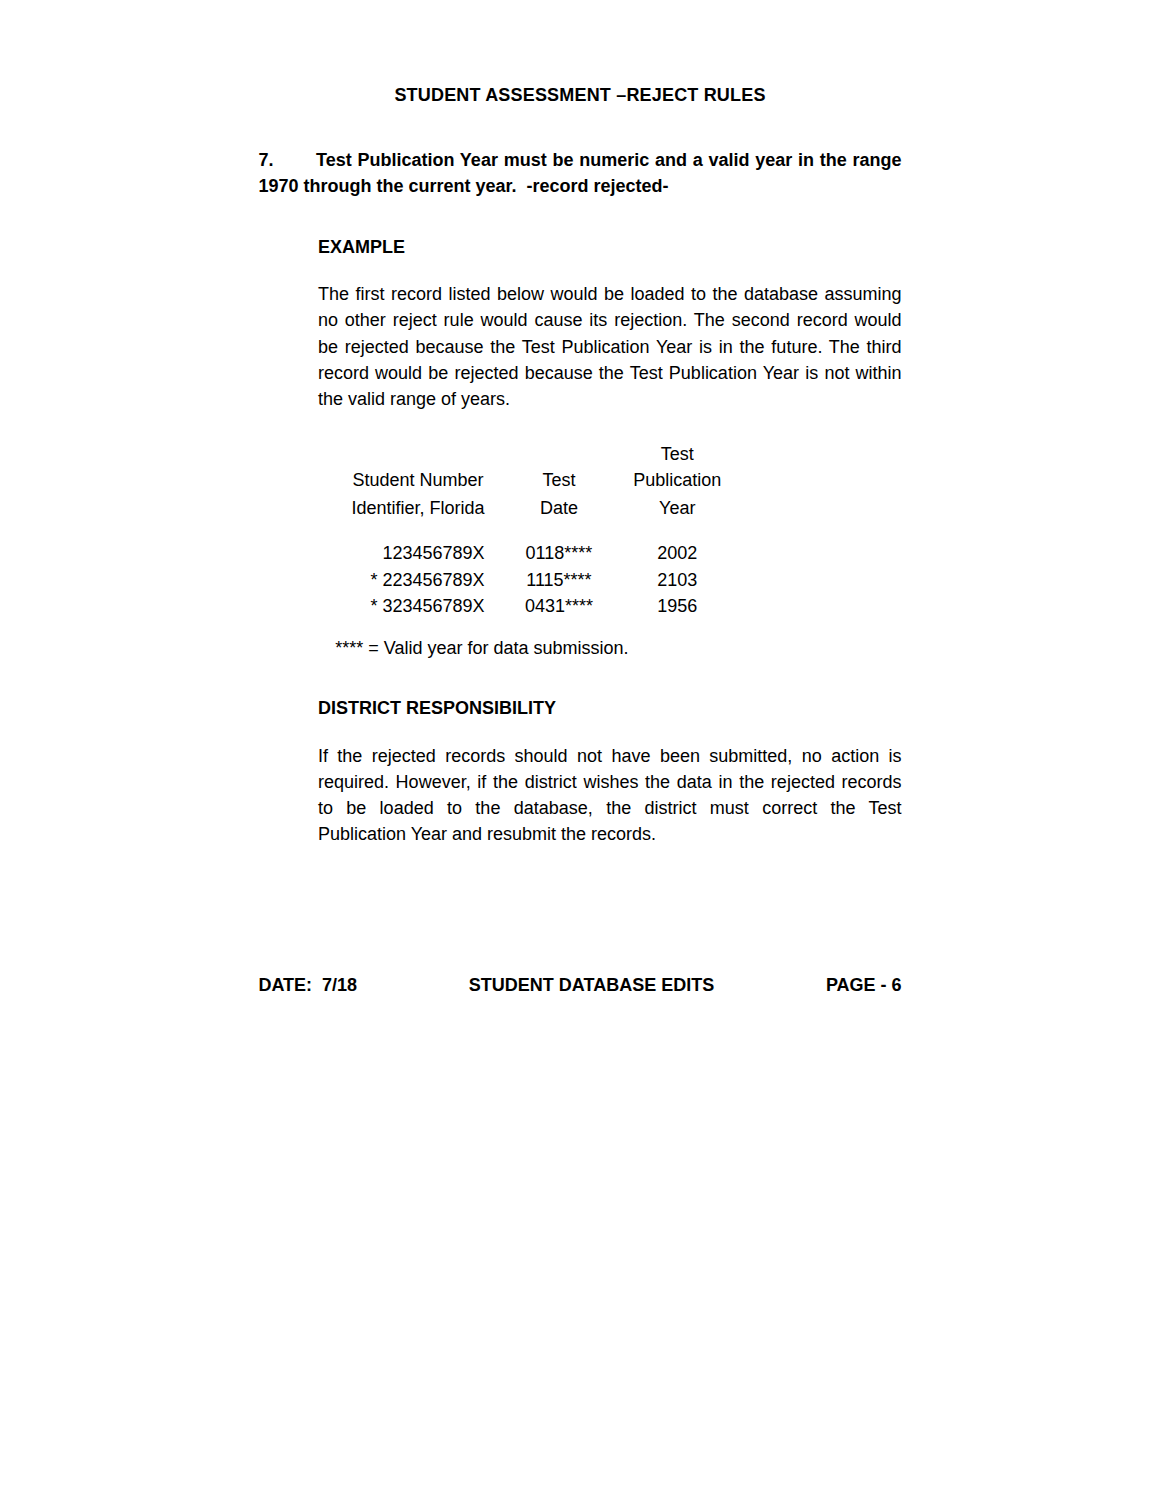STUDENT ASSESSMENT –REJECT RULES
7. Test Publication Year must be numeric and a valid year in the range 1970 through the current year. -record rejected-
EXAMPLE
The first record listed below would be loaded to the database assuming no other reject rule would cause its rejection. The second record would be rejected because the Test Publication Year is in the future. The third record would be rejected because the Test Publication Year is not within the valid range of years.
| | | Test |
| --- | --- | --- |
| Student Number | Test | Publication |
| Identifier, Florida | Date | Year |
| 123456789X | 0118**** | 2002 |
| * 223456789X | 1115**** | 2103 |
| * 323456789X | 0431**** | 1956 |
**** = Valid year for data submission.
DISTRICT RESPONSIBILITY
If the rejected records should not have been submitted, no action is required. However, if the district wishes the data in the rejected records to be loaded to the database, the district must correct the Test Publication Year and resubmit the records.
DATE: 7/18
STUDENT DATABASE EDITS
PAGE - 6